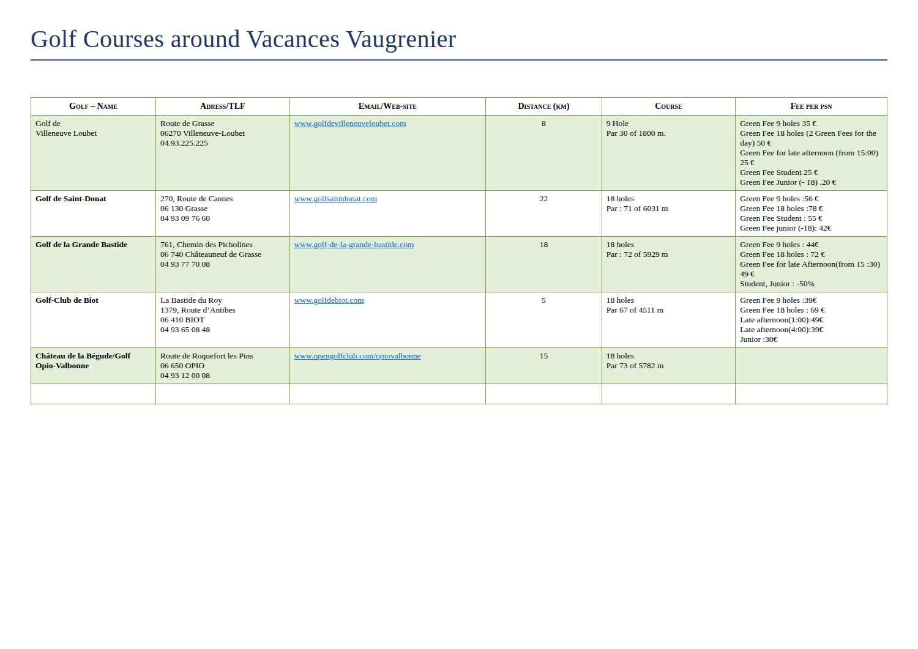Golf Courses around Vacances Vaugrenier
| Golf – Name | Adress/TLF | Email/Web-site | Distance (km) | Course | Fee per psn |
| --- | --- | --- | --- | --- | --- |
| Golf de Villeneuve Loubet | Route de Grasse 06270 Villeneuve-Loubet 04.93.225.225 | www.golfdevilleneuveloubet.com | 8 | 9 Hole Par 30 of 1800 m. | Green Fee 9 holes 35 € Green Fee 18 holes (2 Green Fees for the day) 50 € Green Fee for late afternoon (from 15:00) 25 € Green Fee Student 25 € Green Fee Junior (- 18) .20 € |
| Golf de Saint-Donat | 270, Route de Cannes 06 130 Grasse 04 93 09 76 60 | www.golfsaintdonat.com | 22 | 18 holes Par : 71 of 6031 m | Green Fee 9 holes :56 € Green Fee 18 holes :78 € Green Fee Student : 55 € Green Fee junior (-18): 42€ |
| Golf de la Grande Bastide | 761, Chemin des Picholines 06 740 Châteauneuf de Grasse 04 93 77 70 08 | www.golf-de-la-grande-bastide.com | 18 | 18 holes Par : 72 of 5929 m | Green Fee 9 holes : 44€ Green Fee 18 holes : 72 € Green Fee for late Afternoon(from 15 :30) 49 € Student, Junior : -50% |
| Golf-Club de Biot | La Bastide du Roy 1379, Route d’Antibes 06 410 BIOT 04 93 65 08 48 | www.golfdebiot.com | 5 | 18 holes Par 67 of 4511 m | Green Fee 9 holes :39€ Green Fee 18 holes : 69 € Late afternoon(1:00):49€ Late afternoon(4:00):39€ Junior :30€ |
| Château de la Bégude/Golf Opio-Valbonne | Route de Roquefort les Pins 06 650 OPIO 04 93 12 00 08 | www.opengolfclub.com/opiovalbonne | 15 | 18 holes Par 73 of 5782 m | |